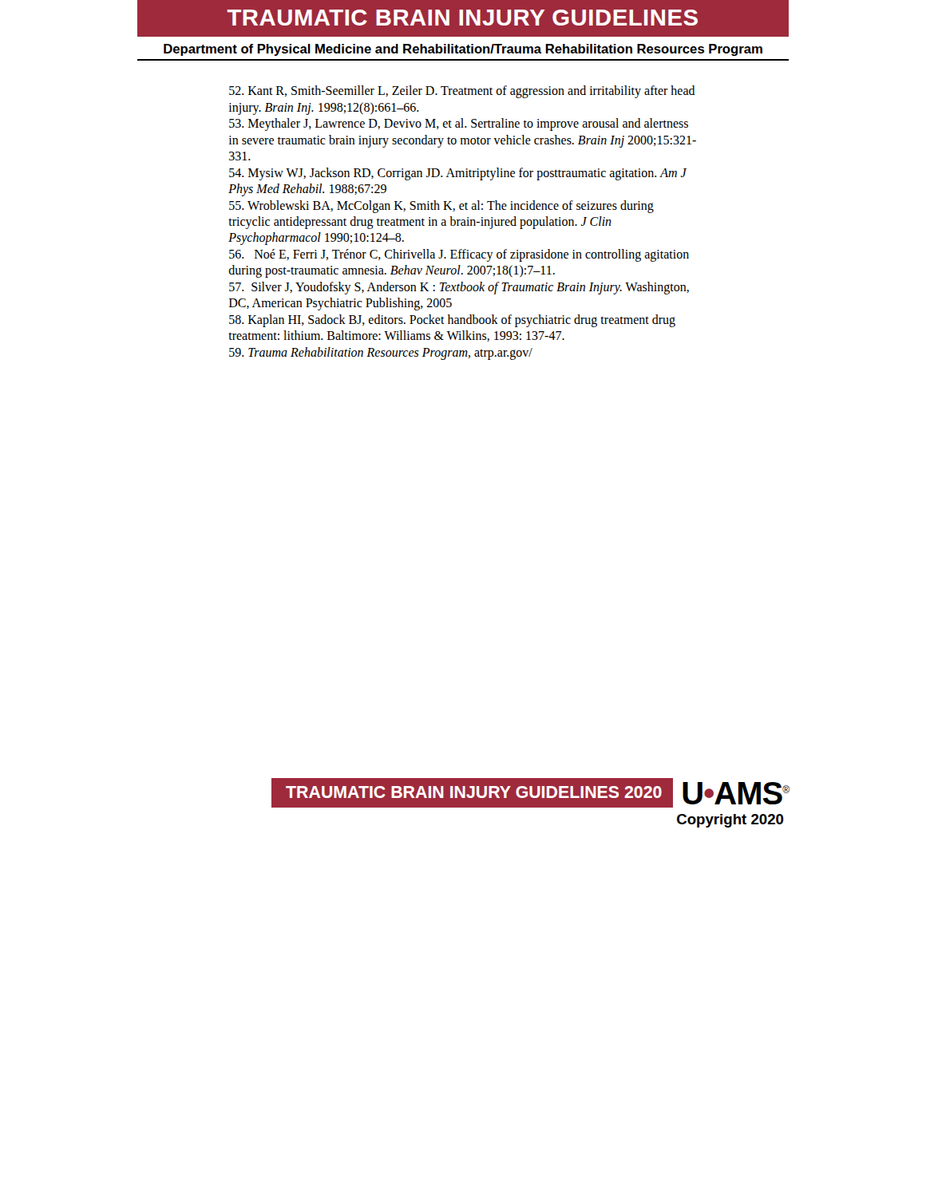TRAUMATIC BRAIN INJURY GUIDELINES
Department of Physical Medicine and Rehabilitation/Trauma Rehabilitation Resources Program
52. Kant R, Smith-Seemiller L, Zeiler D. Treatment of aggression and irritability after head injury. Brain Inj. 1998;12(8):661–66.
53. Meythaler J, Lawrence D, Devivo M, et al. Sertraline to improve arousal and alertness in severe traumatic brain injury secondary to motor vehicle crashes. Brain Inj 2000;15:321-331.
54. Mysiw WJ, Jackson RD, Corrigan JD. Amitriptyline for posttraumatic agitation. Am J Phys Med Rehabil. 1988;67:29
55. Wroblewski BA, McColgan K, Smith K, et al: The incidence of seizures during tricyclic antidepressant drug treatment in a brain-injured population. J Clin Psychopharmacol 1990;10:124–8.
56. Noé E, Ferri J, Trénor C, Chirivella J. Efficacy of ziprasidone in controlling agitation during post-traumatic amnesia. Behav Neurol. 2007;18(1):7–11.
57. Silver J, Youdofsky S, Anderson K : Textbook of Traumatic Brain Injury. Washington, DC, American Psychiatric Publishing, 2005
58. Kaplan HI, Sadock BJ, editors. Pocket handbook of psychiatric drug treatment drug treatment: lithium. Baltimore: Williams & Wilkins, 1993: 137-47.
59. Trauma Rehabilitation Resources Program, atrp.ar.gov/
TRAUMATIC BRAIN INJURY GUIDELINES 2020
U•AMS®
Copyright 2020